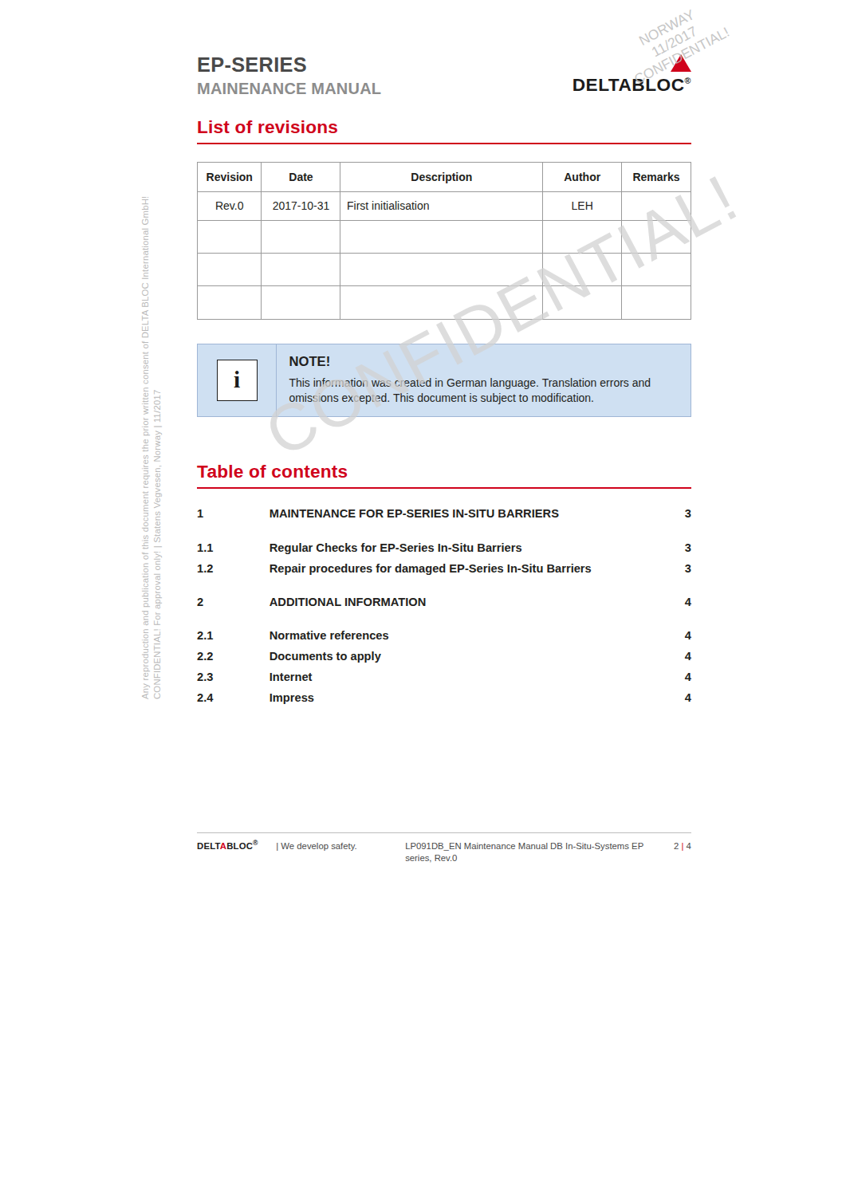NORWAY
11/2017
CONFIDENTIAL!
CONFIDENTIAL!
Any reproduction and publication of this document requires the prior written consent of DELTA BLOC International GmbH!
CONFIDENTIAL! For approval only! | Statens Vegvesen, Norway | 11/2017
EP-SERIES
MAINENANCE MANUAL
DELTABLOC®
List of revisions
| Revision | Date | Description | Author | Remarks |
| --- | --- | --- | --- | --- |
| Rev.0 | 2017-10-31 | First initialisation | LEH | |
i
NOTE!
This information was created in German language. Translation errors and omissions excepted. This document is subject to modification.
Table of contents
1
MAINTENANCE FOR EP-SERIES IN-SITU BARRIERS
3
1.1
Regular Checks for EP-Series In-Situ Barriers
3
1.2
Repair procedures for damaged EP-Series In-Situ Barriers
3
2
ADDITIONAL INFORMATION
4
2.1
Normative references
4
2.2
Documents to apply
4
2.3
Internet
4
2.4
Impress
4
DELTABLOC®
| We develop safety.
LP091DB_EN Maintenance Manual DB In-Situ-Systems EP series, Rev.0
2 | 4